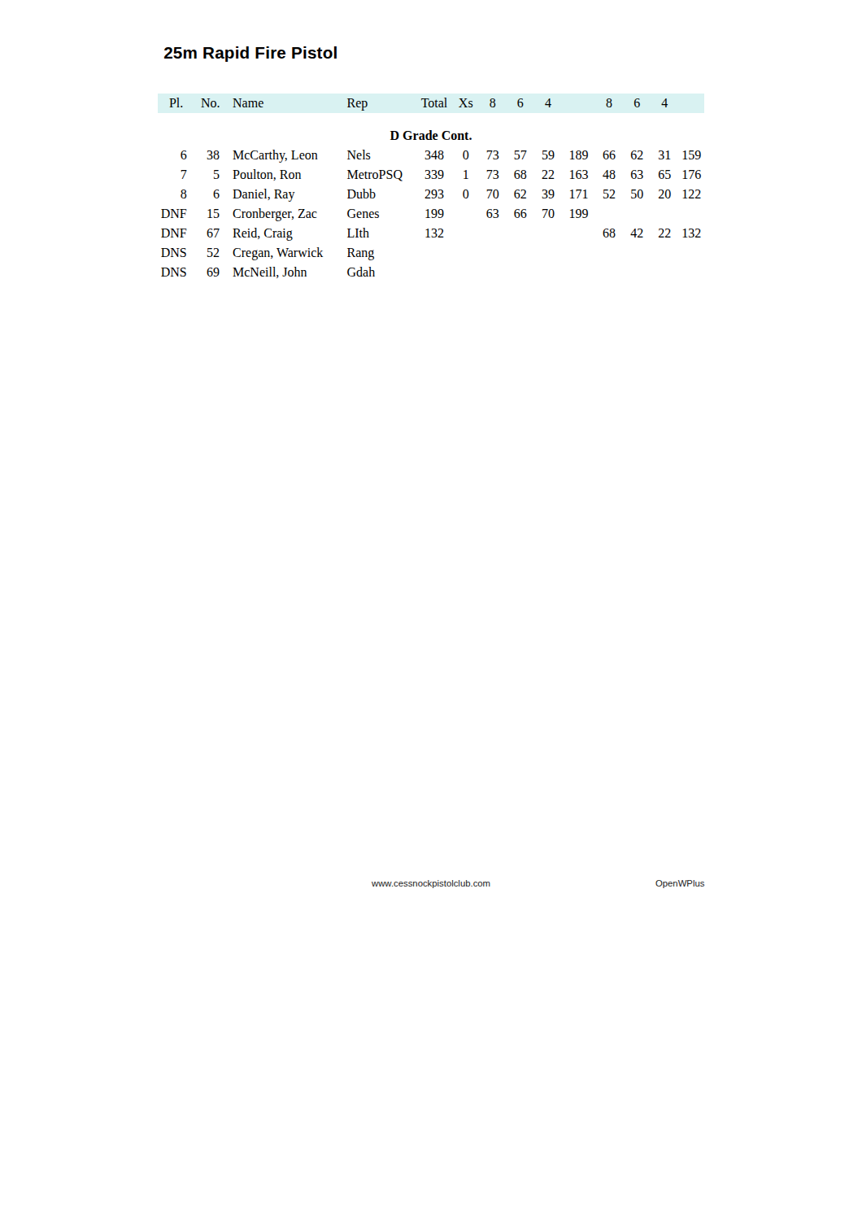25m Rapid Fire Pistol
| Pl. | No. | Name | Rep | Total | Xs | 8 | 6 | 4 | | 8 | 6 | 4 | |
| --- | --- | --- | --- | --- | --- | --- | --- | --- | --- | --- | --- | --- | --- |
| D Grade Cont. |
| 6 | 38 | McCarthy, Leon | Nels | 348 | 0 | 73 | 57 | 59 | 189 | 66 | 62 | 31 | 159 |
| 7 | 5 | Poulton, Ron | MetroPSQ | 339 | 1 | 73 | 68 | 22 | 163 | 48 | 63 | 65 | 176 |
| 8 | 6 | Daniel, Ray | Dubb | 293 | 0 | 70 | 62 | 39 | 171 | 52 | 50 | 20 | 122 |
| DNF | 15 | Cronberger, Zac | Genes | 199 | | 63 | 66 | 70 | 199 | | | | |
| DNF | 67 | Reid, Craig | LIth | 132 | | | | | | 68 | 42 | 22 | 132 |
| DNS | 52 | Cregan, Warwick | Rang | | | | | | | | | | |
| DNS | 69 | McNeill, John | Gdah | | | | | | | | | | |
www.cessnockpistolclub.com
OpenWPlus